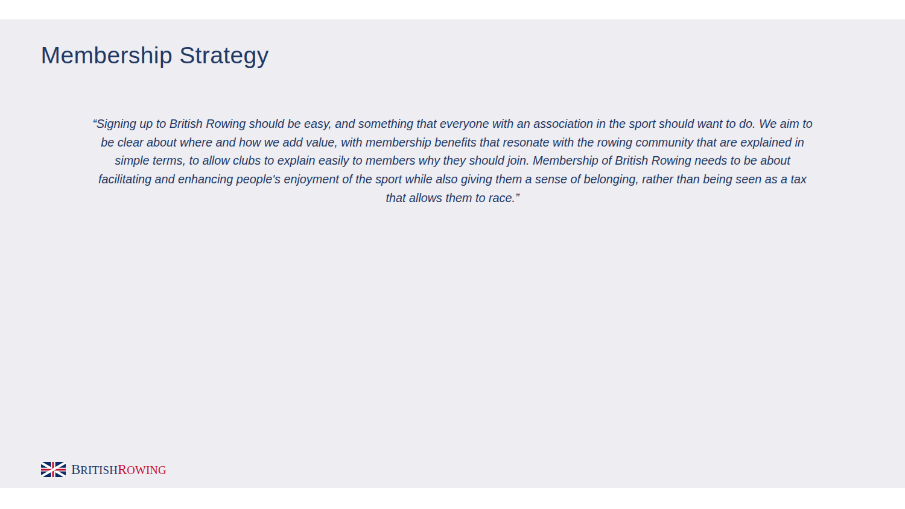Membership Strategy
“Signing up to British Rowing should be easy, and something that everyone with an association in the sport should want to do. We aim to be clear about where and how we add value, with membership benefits that resonate with the rowing community that are explained in simple terms, to allow clubs to explain easily to members why they should join. Membership of British Rowing needs to be about facilitating and enhancing people's enjoyment of the sport while also giving them a sense of belonging, rather than being seen as a tax that allows them to race.”
BRITISH ROWING